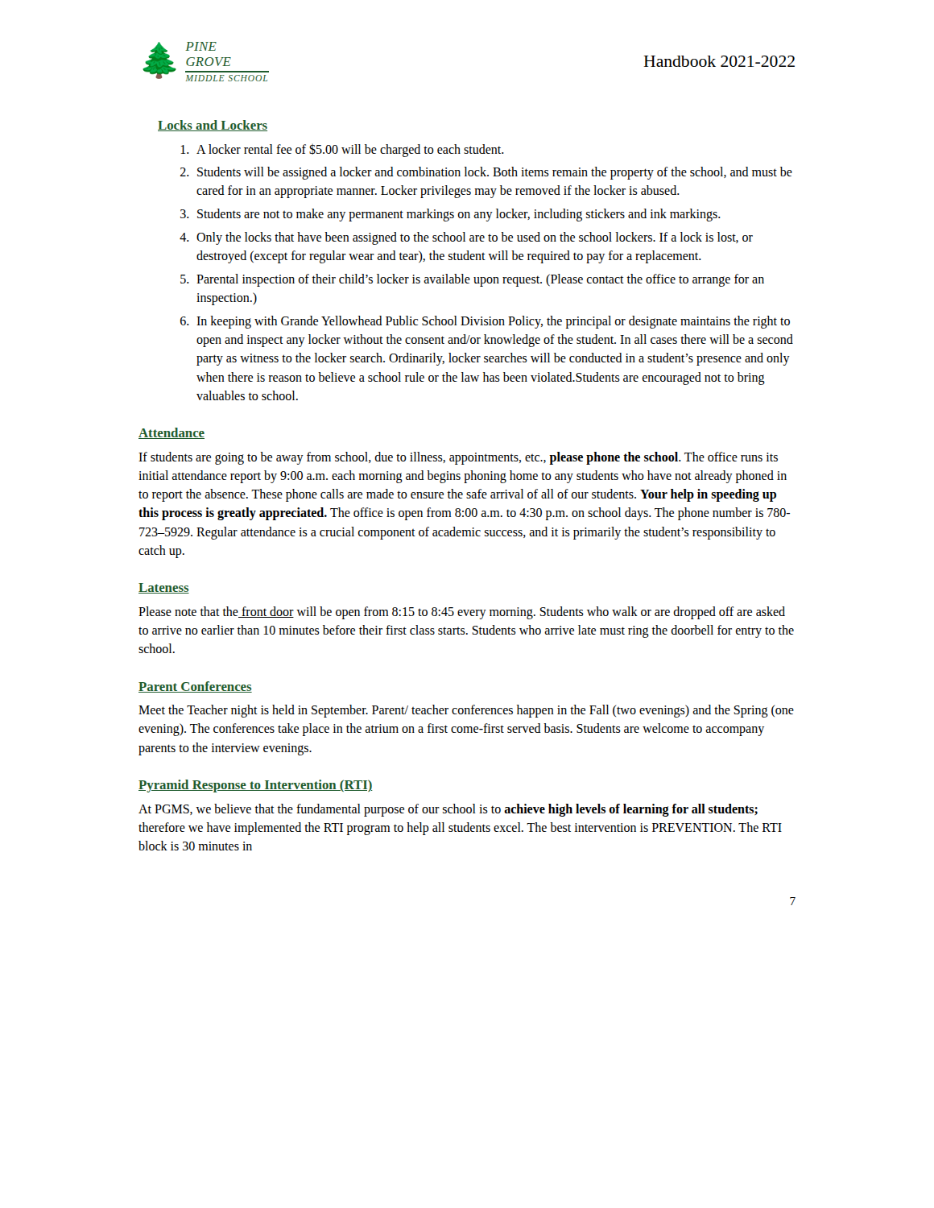🌲 PINE GROVE MIDDLE SCHOOL
Handbook 2021-2022
Locks and Lockers
A locker rental fee of $5.00 will be charged to each student.
Students will be assigned a locker and combination lock. Both items remain the property of the school, and must be cared for in an appropriate manner. Locker privileges may be removed if the locker is abused.
Students are not to make any permanent markings on any locker, including stickers and ink markings.
Only the locks that have been assigned to the school are to be used on the school lockers. If a lock is lost, or destroyed (except for regular wear and tear), the student will be required to pay for a replacement.
Parental inspection of their child’s locker is available upon request. (Please contact the office to arrange for an inspection.)
In keeping with Grande Yellowhead Public School Division Policy, the principal or designate maintains the right to open and inspect any locker without the consent and/or knowledge of the student. In all cases there will be a second party as witness to the locker search. Ordinarily, locker searches will be conducted in a student’s presence and only when there is reason to believe a school rule or the law has been violated.Students are encouraged not to bring valuables to school.
Attendance
If students are going to be away from school, due to illness, appointments, etc., please phone the school. The office runs its initial attendance report by 9:00 a.m. each morning and begins phoning home to any students who have not already phoned in to report the absence. These phone calls are made to ensure the safe arrival of all of our students. Your help in speeding up this process is greatly appreciated. The office is open from 8:00 a.m. to 4:30 p.m. on school days. The phone number is 780-723–5929. Regular attendance is a crucial component of academic success, and it is primarily the student’s responsibility to catch up.
Lateness
Please note that the front door will be open from 8:15 to 8:45 every morning. Students who walk or are dropped off are asked to arrive no earlier than 10 minutes before their first class starts. Students who arrive late must ring the doorbell for entry to the school.
Parent Conferences
Meet the Teacher night is held in September. Parent/ teacher conferences happen in the Fall (two evenings) and the Spring (one evening). The conferences take place in the atrium on a first come-first served basis. Students are welcome to accompany parents to the interview evenings.
Pyramid Response to Intervention (RTI)
At PGMS, we believe that the fundamental purpose of our school is to achieve high levels of learning for all students; therefore we have implemented the RTI program to help all students excel. The best intervention is PREVENTION. The RTI block is 30 minutes in
7